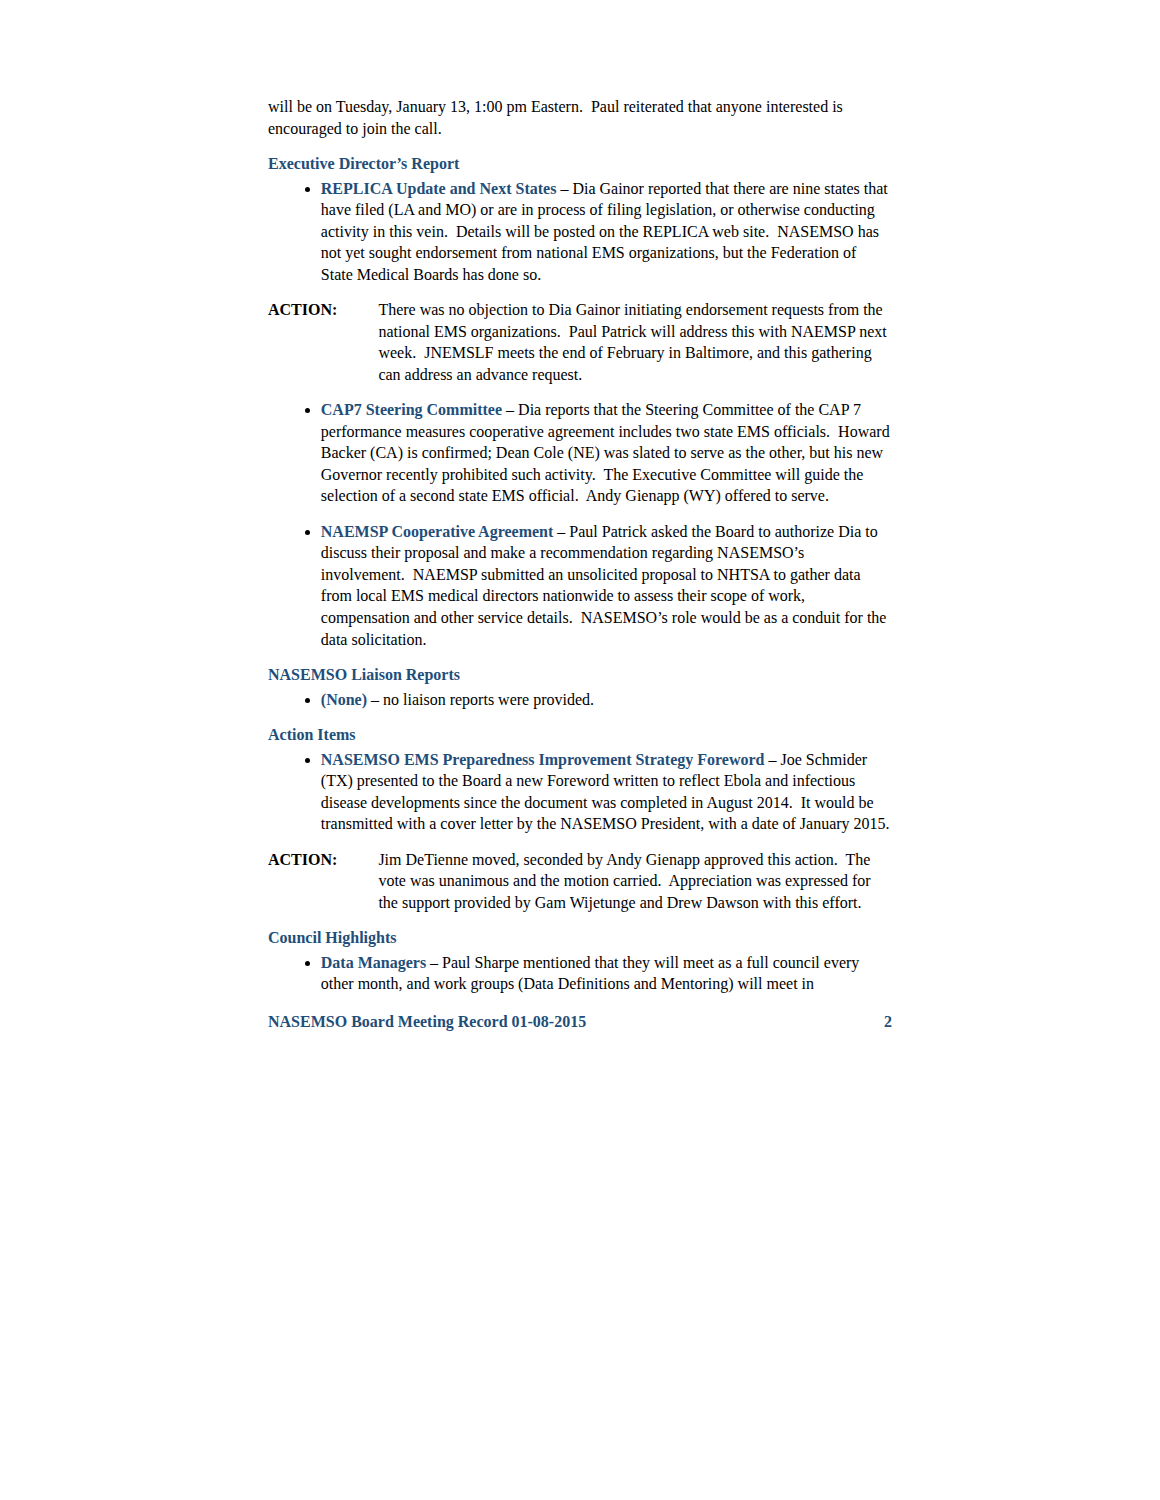will be on Tuesday, January 13, 1:00 pm Eastern. Paul reiterated that anyone interested is encouraged to join the call.
Executive Director’s Report
REPLICA Update and Next States – Dia Gainor reported that there are nine states that have filed (LA and MO) or are in process of filing legislation, or otherwise conducting activity in this vein. Details will be posted on the REPLICA web site. NASEMSO has not yet sought endorsement from national EMS organizations, but the Federation of State Medical Boards has done so.
ACTION:
There was no objection to Dia Gainor initiating endorsement requests from the national EMS organizations. Paul Patrick will address this with NAEMSP next week. JNEMSLF meets the end of February in Baltimore, and this gathering can address an advance request.
CAP7 Steering Committee – Dia reports that the Steering Committee of the CAP 7 performance measures cooperative agreement includes two state EMS officials. Howard Backer (CA) is confirmed; Dean Cole (NE) was slated to serve as the other, but his new Governor recently prohibited such activity. The Executive Committee will guide the selection of a second state EMS official. Andy Gienapp (WY) offered to serve.
NAEMSP Cooperative Agreement – Paul Patrick asked the Board to authorize Dia to discuss their proposal and make a recommendation regarding NASEMSO’s involvement. NAEMSP submitted an unsolicited proposal to NHTSA to gather data from local EMS medical directors nationwide to assess their scope of work, compensation and other service details. NASEMSO’s role would be as a conduit for the data solicitation.
NASEMSO Liaison Reports
(None) – no liaison reports were provided.
Action Items
NASEMSO EMS Preparedness Improvement Strategy Foreword – Joe Schmider (TX) presented to the Board a new Foreword written to reflect Ebola and infectious disease developments since the document was completed in August 2014. It would be transmitted with a cover letter by the NASEMSO President, with a date of January 2015.
ACTION:
Jim DeTienne moved, seconded by Andy Gienapp approved this action. The vote was unanimous and the motion carried. Appreciation was expressed for the support provided by Gam Wijetunge and Drew Dawson with this effort.
Council Highlights
Data Managers – Paul Sharpe mentioned that they will meet as a full council every other month, and work groups (Data Definitions and Mentoring) will meet in
NASEMSO Board Meeting Record 01-08-20152